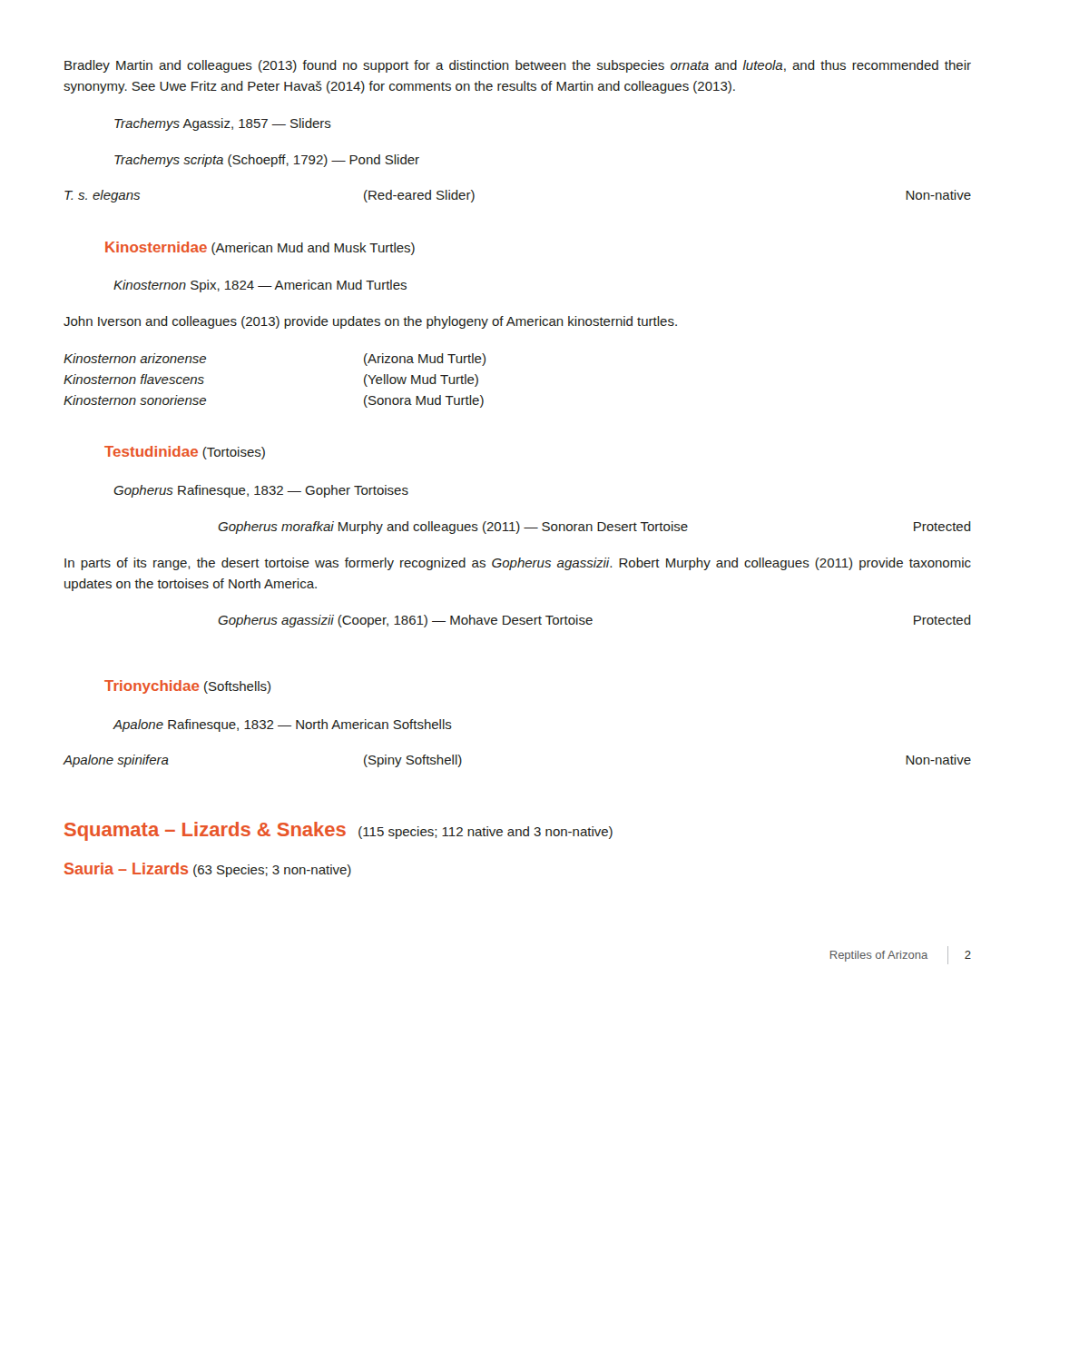Bradley Martin and colleagues (2013) found no support for a distinction between the subspecies ornata and luteola, and thus recommended their synonymy. See Uwe Fritz and Peter Havaš (2014) for comments on the results of Martin and colleagues (2013).
Trachemys Agassiz, 1857 — Sliders
Trachemys scripta (Schoepff, 1792) — Pond Slider
| T. s. elegans | (Red-eared Slider) | Non-native |
Kinosternidae (American Mud and Musk Turtles)
Kinosternon Spix, 1824 — American Mud Turtles
John Iverson and colleagues (2013) provide updates on the phylogeny of American kinosternid turtles.
| Kinosternon arizonense | (Arizona Mud Turtle) | |
| Kinosternon flavescens | (Yellow Mud Turtle) | |
| Kinosternon sonoriense | (Sonora Mud Turtle) | |
Testudinidae (Tortoises)
Gopherus Rafinesque, 1832 — Gopher Tortoises
Gopherus morafkai Murphy and colleagues (2011) — Sonoran Desert TortoiseProtected
In parts of its range, the desert tortoise was formerly recognized as Gopherus agassizii. Robert Murphy and colleagues (2011) provide taxonomic updates on the tortoises of North America.
Gopherus agassizii (Cooper, 1861) — Mohave Desert TortoiseProtected
Trionychidae (Softshells)
Apalone Rafinesque, 1832 — North American Softshells
| Apalone spinifera | (Spiny Softshell) | Non-native |
Squamata – Lizards & Snakes (115 species; 112 native and 3 non-native)
Sauria – Lizards (63 Species; 3 non-native)
Reptiles of Arizona 2